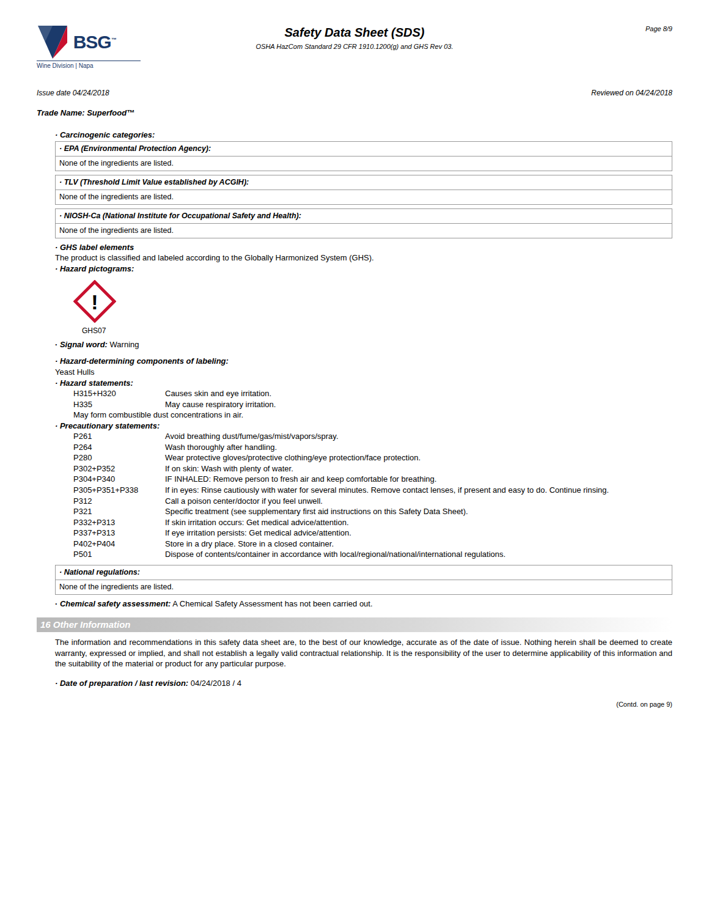BSG™
Wine Division | Napa
Safety Data Sheet (SDS)
OSHA HazCom Standard 29 CFR 1910.1200(g) and GHS Rev 03.
Page 8/9
Issue date 04/24/2018
Reviewed on 04/24/2018
Trade Name: Superfood™
Carcinogenic categories:
| · EPA (Environmental Protection Agency): |
| None of the ingredients are listed. |
| · TLV (Threshold Limit Value established by ACGIH): |
| None of the ingredients are listed. |
| · NIOSH-Ca (National Institute for Occupational Safety and Health): |
| None of the ingredients are listed. |
GHS label elements
The product is classified and labeled according to the Globally Harmonized System (GHS).
Hazard pictograms:
!
GHS07
Signal word: Warning
Hazard-determining components of labeling:
Yeast Hulls
Hazard statements:
H315+H320
Causes skin and eye irritation.
H335
May cause respiratory irritation.
May form combustible dust concentrations in air.
Precautionary statements:
P261
Avoid breathing dust/fume/gas/mist/vapors/spray.
P264
Wash thoroughly after handling.
P280
Wear protective gloves/protective clothing/eye protection/face protection.
P302+P352
If on skin: Wash with plenty of water.
P304+P340
IF INHALED: Remove person to fresh air and keep comfortable for breathing.
P305+P351+P338
If in eyes: Rinse cautiously with water for several minutes. Remove contact lenses, if present and easy to do. Continue rinsing.
P312
Call a poison center/doctor if you feel unwell.
P321
Specific treatment (see supplementary first aid instructions on this Safety Data Sheet).
P332+P313
If skin irritation occurs: Get medical advice/attention.
P337+P313
If eye irritation persists: Get medical advice/attention.
P402+P404
Store in a dry place. Store in a closed container.
P501
Dispose of contents/container in accordance with local/regional/national/international regulations.
| · National regulations: |
| None of the ingredients are listed. |
Chemical safety assessment: A Chemical Safety Assessment has not been carried out.
16 Other Information
The information and recommendations in this safety data sheet are, to the best of our knowledge, accurate as of the date of issue. Nothing herein shall be deemed to create warranty, expressed or implied, and shall not establish a legally valid contractual relationship. It is the responsibility of the user to determine applicability of this information and the suitability of the material or product for any particular purpose.
Date of preparation / last revision: 04/24/2018 / 4
(Contd. on page 9)